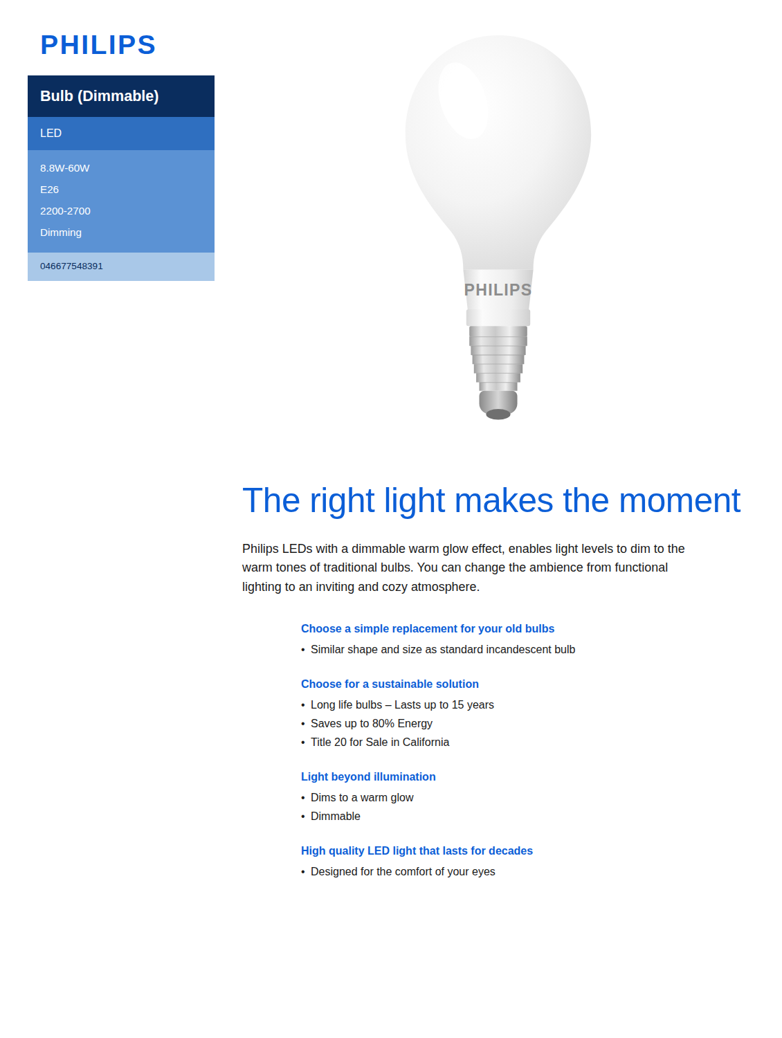PHILIPS
Bulb (Dimmable)
LED
8.8W-60W
E26
2200-2700
Dimming
046677548391
PHILIPS
The right light makes the moment
Philips LEDs with a dimmable warm glow effect, enables light levels to dim to the warm tones of traditional bulbs. You can change the ambience from functional lighting to an inviting and cozy atmosphere.
Choose a simple replacement for your old bulbs
Similar shape and size as standard incandescent bulb
Choose for a sustainable solution
Long life bulbs – Lasts up to 15 years
Saves up to 80% Energy
Title 20 for Sale in California
Light beyond illumination
Dims to a warm glow
Dimmable
High quality LED light that lasts for decades
Designed for the comfort of your eyes